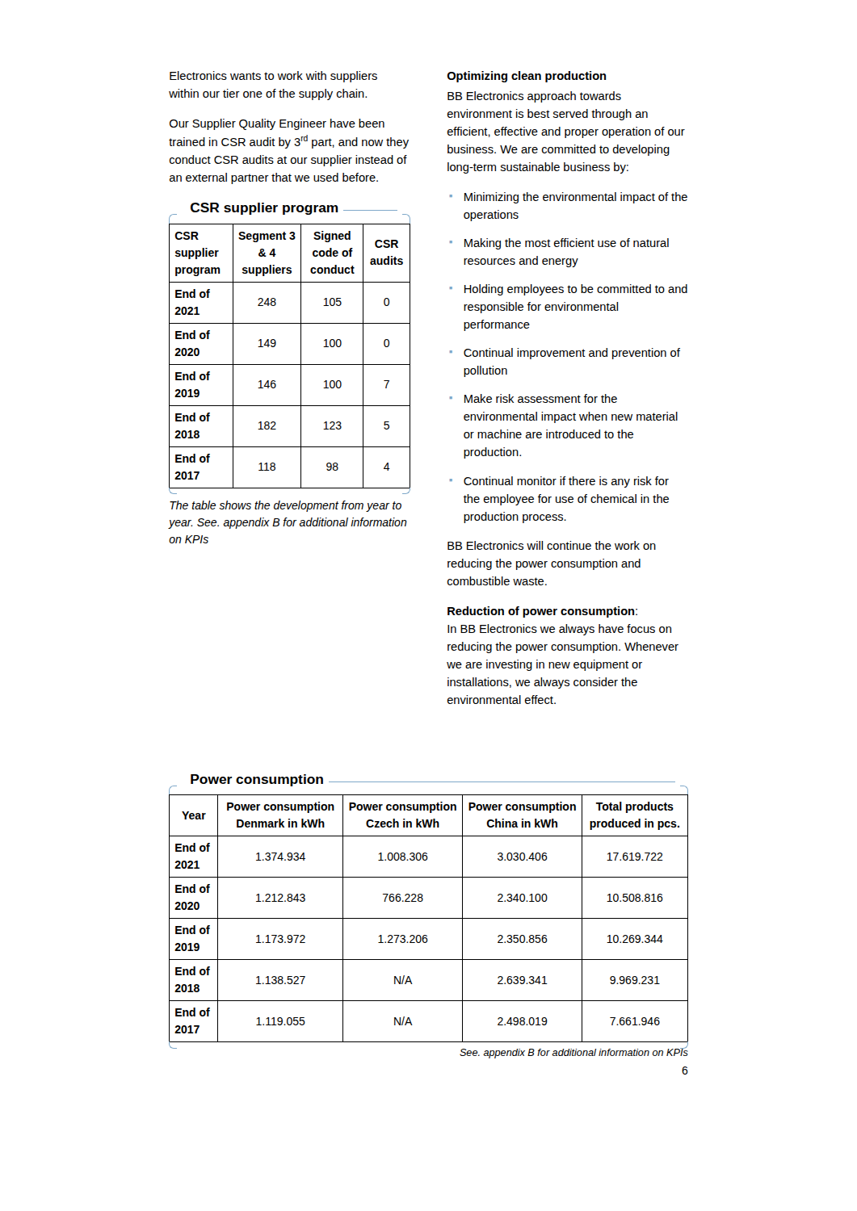Electronics wants to work with suppliers within our tier one of the supply chain.
Our Supplier Quality Engineer have been trained in CSR audit by 3rd part, and now they conduct CSR audits at our supplier instead of an external partner that we used before.
CSR supplier program
| CSR supplier program | Segment 3 & 4 suppliers | Signed code of conduct | CSR audits |
| --- | --- | --- | --- |
| End of 2021 | 248 | 105 | 0 |
| End of 2020 | 149 | 100 | 0 |
| End of 2019 | 146 | 100 | 7 |
| End of 2018 | 182 | 123 | 5 |
| End of 2017 | 118 | 98 | 4 |
The table shows the development from year to year. See. appendix B for additional information on KPIs
Optimizing clean production
BB Electronics approach towards environment is best served through an efficient, effective and proper operation of our business. We are committed to developing long-term sustainable business by:
Minimizing the environmental impact of the operations
Making the most efficient use of natural resources and energy
Holding employees to be committed to and responsible for environmental performance
Continual improvement and prevention of pollution
Make risk assessment for the environmental impact when new material or machine are introduced to the production.
Continual monitor if there is any risk for the employee for use of chemical in the production process.
BB Electronics will continue the work on reducing the power consumption and combustible waste.
Reduction of power consumption:
In BB Electronics we always have focus on reducing the power consumption. Whenever we are investing in new equipment or installations, we always consider the environmental effect.
Power consumption
| Year | Power consumption Denmark in kWh | Power consumption Czech in kWh | Power consumption China in kWh | Total products produced in pcs. |
| --- | --- | --- | --- | --- |
| End of 2021 | 1.374.934 | 1.008.306 | 3.030.406 | 17.619.722 |
| End of 2020 | 1.212.843 | 766.228 | 2.340.100 | 10.508.816 |
| End of 2019 | 1.173.972 | 1.273.206 | 2.350.856 | 10.269.344 |
| End of 2018 | 1.138.527 | N/A | 2.639.341 | 9.969.231 |
| End of 2017 | 1.119.055 | N/A | 2.498.019 | 7.661.946 |
See. appendix B for additional information on KPIs
6